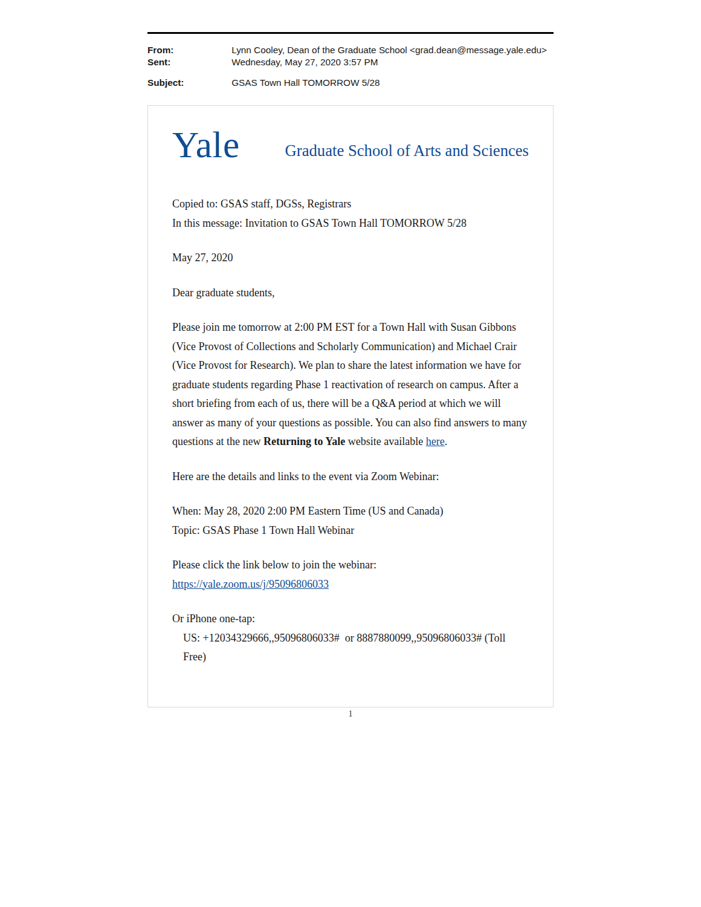| From: | Lynn Cooley, Dean of the Graduate School <grad.dean@message.yale.edu> |
| Sent: | Wednesday, May 27, 2020 3:57 PM |
| Subject: | GSAS Town Hall TOMORROW 5/28 |
Yale
Graduate School of Arts and Sciences
Copied to: GSAS staff, DGSs, Registrars
In this message: Invitation to GSAS Town Hall TOMORROW 5/28
May 27, 2020
Dear graduate students,
Please join me tomorrow at 2:00 PM EST for a Town Hall with Susan Gibbons (Vice Provost of Collections and Scholarly Communication) and Michael Crair (Vice Provost for Research). We plan to share the latest information we have for graduate students regarding Phase 1 reactivation of research on campus. After a short briefing from each of us, there will be a Q&A period at which we will answer as many of your questions as possible. You can also find answers to many questions at the new Returning to Yale website available here.
Here are the details and links to the event via Zoom Webinar:
When: May 28, 2020 2:00 PM Eastern Time (US and Canada)
Topic: GSAS Phase 1 Town Hall Webinar
Please click the link below to join the webinar:
https://yale.zoom.us/j/95096806033
Or iPhone one-tap:
US: +12034329666,,95096806033# or 8887880099,,95096806033# (Toll Free)
1